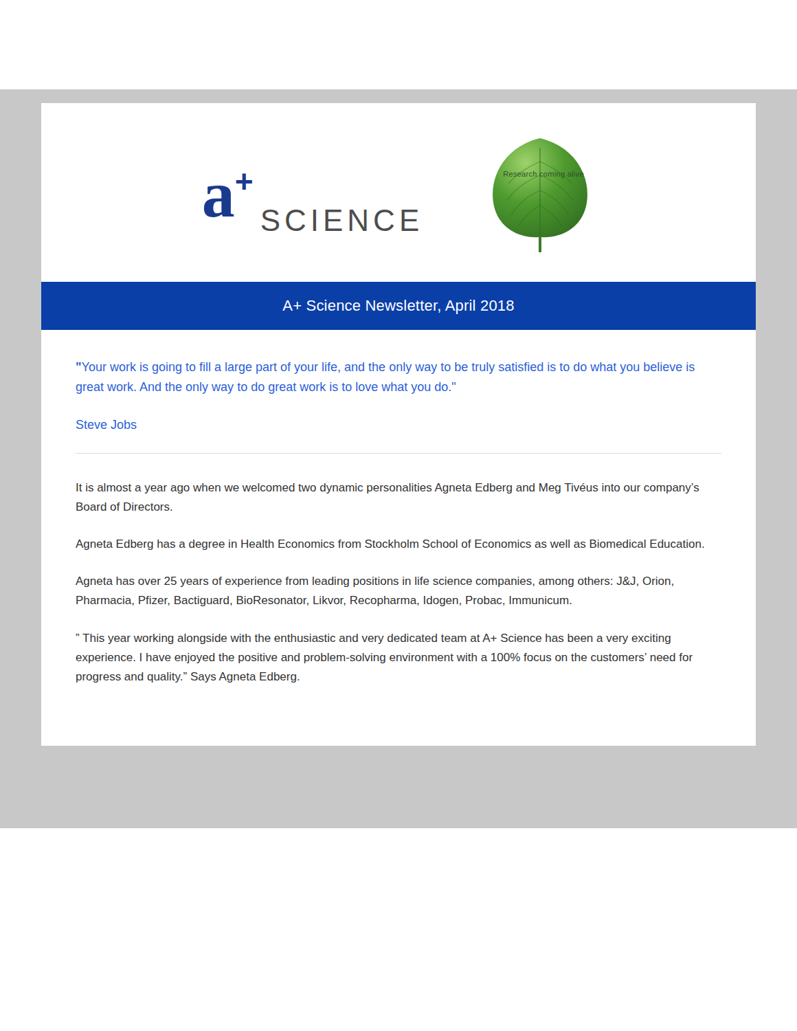a+Science
Research coming alive
A+ Science Newsletter, April 2018
"Your work is going to fill a large part of your life, and the only way to be truly satisfied is to do what you believe is great work. And the only way to do great work is to love what you do."
Steve Jobs
It is almost a year ago when we welcomed two dynamic personalities Agneta Edberg and Meg Tivéus into our company’s Board of Directors.
Agneta Edberg has a degree in Health Economics from Stockholm School of Economics as well as Biomedical Education.
Agneta has over 25 years of experience from leading positions in life science companies, among others: J&J, Orion, Pharmacia, Pfizer, Bactiguard, BioResonator, Likvor, Recopharma, Idogen, Probac, Immunicum.
” This year working alongside with the enthusiastic and very dedicated team at A+ Science has been a very exciting experience. I have enjoyed the positive and problem-solving environment with a 100% focus on the customers’ need for progress and quality.” Says Agneta Edberg.